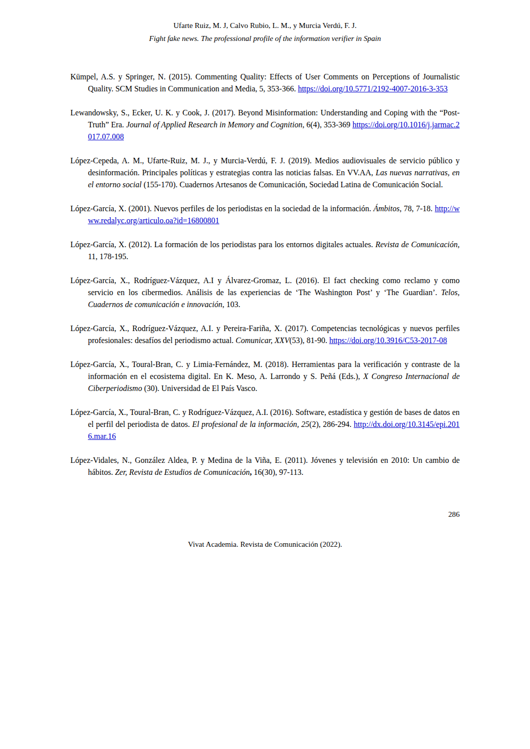Ufarte Ruiz, M. J, Calvo Rubio, L. M., y Murcia Verdú, F. J.
Fight fake news. The professional profile of the information verifier in Spain
Kümpel, A.S. y Springer, N. (2015). Commenting Quality: Effects of User Comments on Perceptions of Journalistic Quality. SCM Studies in Communication and Media, 5, 353-366. https://doi.org/10.5771/2192-4007-2016-3-353
Lewandowsky, S., Ecker, U. K. y Cook, J. (2017). Beyond Misinformation: Understanding and Coping with the “Post-Truth” Era. Journal of Applied Research in Memory and Cognition, 6(4), 353-369 https://doi.org/10.1016/j.jarmac.2017.07.008
López-Cepeda, A. M., Ufarte-Ruiz, M. J., y Murcia-Verdú, F. J. (2019). Medios audiovisuales de servicio público y desinformación. Principales políticas y estrategias contra las noticias falsas. En VV.AA, Las nuevas narrativas, en el entorno social (155-170). Cuadernos Artesanos de Comunicación, Sociedad Latina de Comunicación Social.
López-García, X. (2001). Nuevos perfiles de los periodistas en la sociedad de la información. Ámbitos, 78, 7-18. http://www.redalyc.org/articulo.oa?id=16800801
López-García, X. (2012). La formación de los periodistas para los entornos digitales actuales. Revista de Comunicación, 11, 178-195.
López-García, X., Rodríguez-Vázquez, A.I y Álvarez-Gromaz, L. (2016). El fact checking como reclamo y como servicio en los cibermedios. Análisis de las experiencias de ‘The Washington Post’ y ‘The Guardian’. Telos, Cuadernos de comunicación e innovación, 103.
López-García, X., Rodríguez-Vázquez, A.I. y Pereira-Fariña, X. (2017). Competencias tecnológicas y nuevos perfiles profesionales: desafíos del periodismo actual. Comunicar, XXV(53), 81-90. https://doi.org/10.3916/C53-2017-08
López-García, X., Toural-Bran, C. y Limia-Fernández, M. (2018). Herramientas para la verificación y contraste de la información en el ecosistema digital. En K. Meso, A. Larrondo y S. Peñá (Eds.), X Congreso Internacional de Ciberperiodismo (30). Universidad de El País Vasco.
López-García, X., Toural-Bran, C. y Rodríguez-Vázquez, A.I. (2016). Software, estadística y gestión de bases de datos en el perfil del periodista de datos. El profesional de la información, 25(2), 286-294. http://dx.doi.org/10.3145/epi.2016.mar.16
López-Vidales, N., González Aldea, P. y Medina de la Viña, E. (2011). Jóvenes y televisión en 2010: Un cambio de hábitos. Zer, Revista de Estudios de Comunicación, 16(30), 97-113.
286
Vivat Academia. Revista de Comunicación (2022).